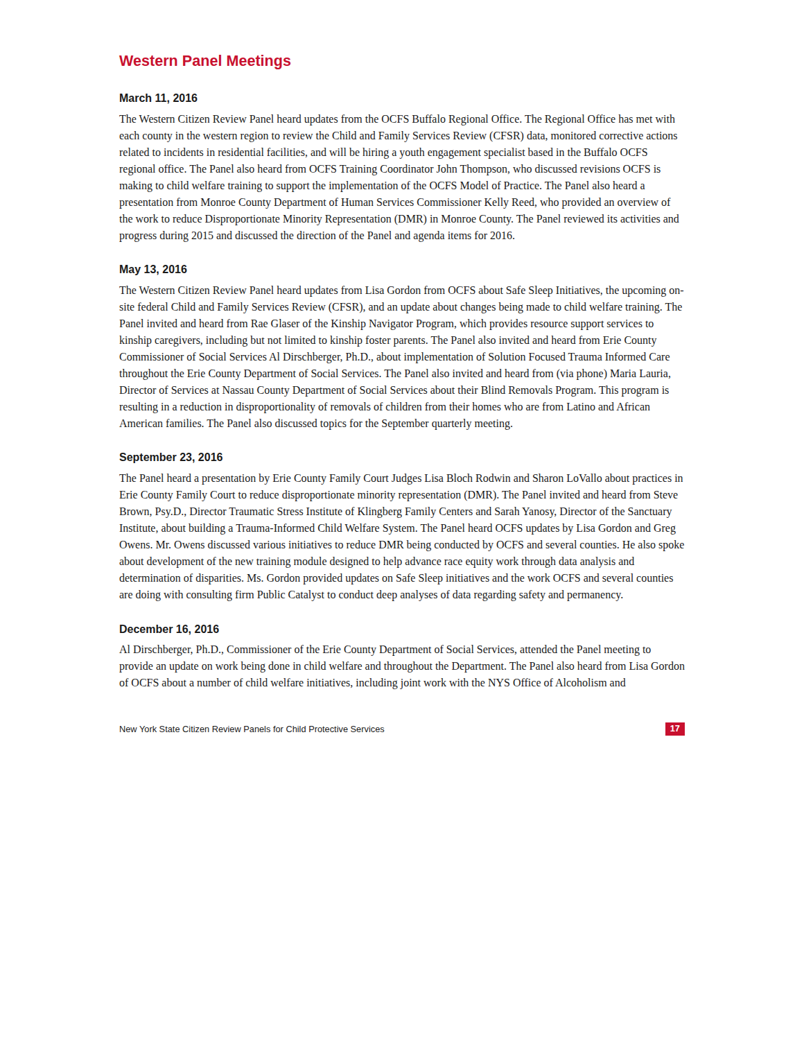Western Panel Meetings
March 11, 2016
The Western Citizen Review Panel heard updates from the OCFS Buffalo Regional Office. The Regional Office has met with each county in the western region to review the Child and Family Services Review (CFSR) data, monitored corrective actions related to incidents in residential facilities, and will be hiring a youth engagement specialist based in the Buffalo OCFS regional office. The Panel also heard from OCFS Training Coordinator John Thompson, who discussed revisions OCFS is making to child welfare training to support the implementation of the OCFS Model of Practice. The Panel also heard a presentation from Monroe County Department of Human Services Commissioner Kelly Reed, who provided an overview of the work to reduce Disproportionate Minority Representation (DMR) in Monroe County. The Panel reviewed its activities and progress during 2015 and discussed the direction of the Panel and agenda items for 2016.
May 13, 2016
The Western Citizen Review Panel heard updates from Lisa Gordon from OCFS about Safe Sleep Initiatives, the upcoming on-site federal Child and Family Services Review (CFSR), and an update about changes being made to child welfare training. The Panel invited and heard from Rae Glaser of the Kinship Navigator Program, which provides resource support services to kinship caregivers, including but not limited to kinship foster parents. The Panel also invited and heard from Erie County Commissioner of Social Services Al Dirschberger, Ph.D., about implementation of Solution Focused Trauma Informed Care throughout the Erie County Department of Social Services. The Panel also invited and heard from (via phone) Maria Lauria, Director of Services at Nassau County Department of Social Services about their Blind Removals Program. This program is resulting in a reduction in disproportionality of removals of children from their homes who are from Latino and African American families. The Panel also discussed topics for the September quarterly meeting.
September 23, 2016
The Panel heard a presentation by Erie County Family Court Judges Lisa Bloch Rodwin and Sharon LoVallo about practices in Erie County Family Court to reduce disproportionate minority representation (DMR). The Panel invited and heard from Steve Brown, Psy.D., Director Traumatic Stress Institute of Klingberg Family Centers and Sarah Yanosy, Director of the Sanctuary Institute, about building a Trauma-Informed Child Welfare System. The Panel heard OCFS updates by Lisa Gordon and Greg Owens. Mr. Owens discussed various initiatives to reduce DMR being conducted by OCFS and several counties. He also spoke about development of the new training module designed to help advance race equity work through data analysis and determination of disparities. Ms. Gordon provided updates on Safe Sleep initiatives and the work OCFS and several counties are doing with consulting firm Public Catalyst to conduct deep analyses of data regarding safety and permanency.
December 16, 2016
Al Dirschberger, Ph.D., Commissioner of the Erie County Department of Social Services, attended the Panel meeting to provide an update on work being done in child welfare and throughout the Department. The Panel also heard from Lisa Gordon of OCFS about a number of child welfare initiatives, including joint work with the NYS Office of Alcoholism and
New York State Citizen Review Panels for Child Protective Services 17